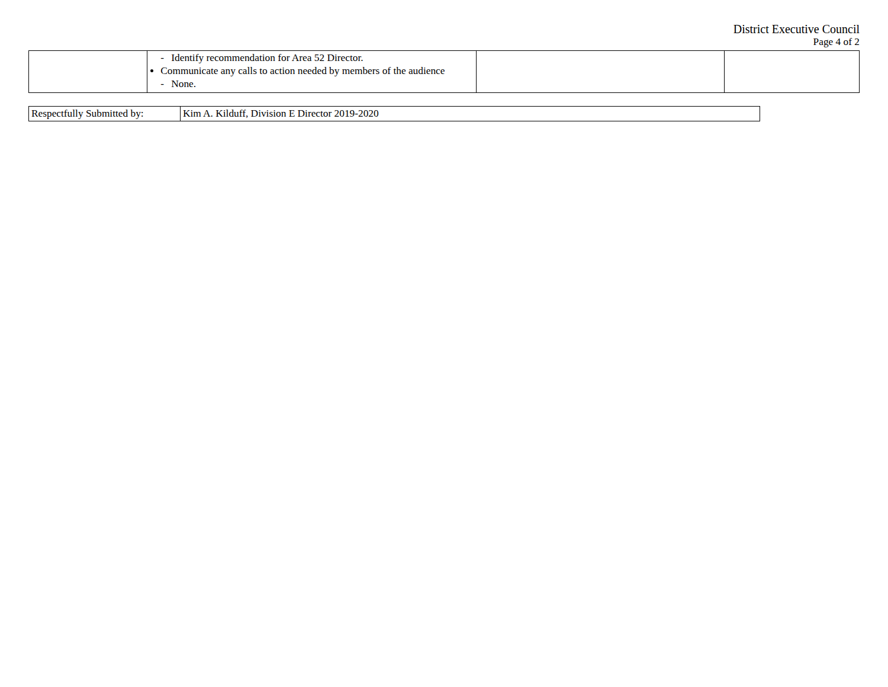District Executive Council
Page 4 of 2
| | Identify recommendation for Area 52 Director. Communicate any calls to action needed by members of the audience None. | | |
| Respectfully Submitted by: | Kim A. Kilduff, Division E Director 2019-2020 |